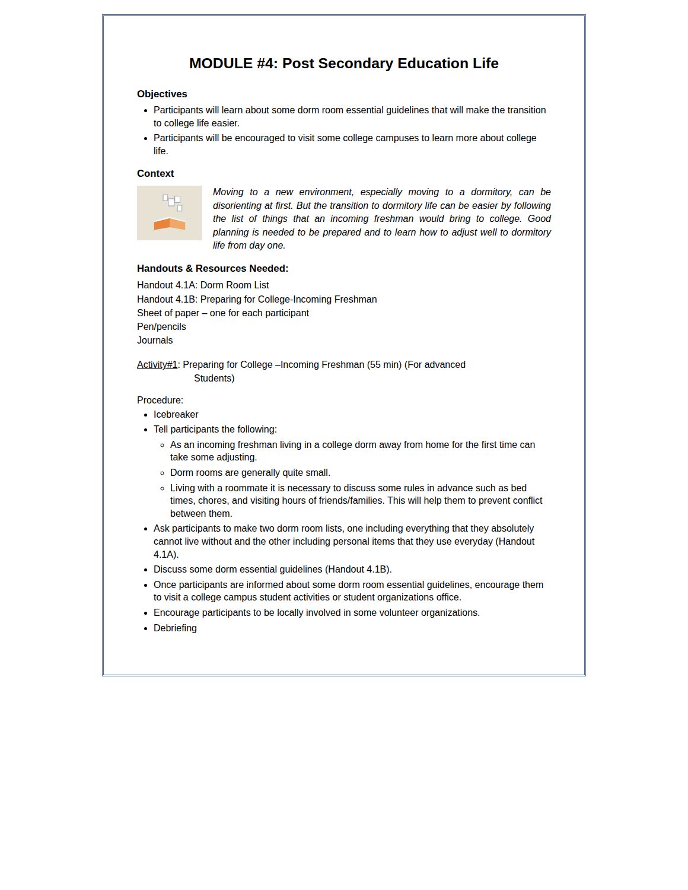MODULE #4: Post Secondary Education Life
Objectives
Participants will learn about some dorm room essential guidelines that will make the transition to college life easier.
Participants will be encouraged to visit some college campuses to learn more about college life.
Context
Moving to a new environment, especially moving to a dormitory, can be disorienting at first. But the transition to dormitory life can be easier by following the list of things that an incoming freshman would bring to college. Good planning is needed to be prepared and to learn how to adjust well to dormitory life from day one.
Handouts & Resources Needed:
Handout 4.1A: Dorm Room List
Handout 4.1B: Preparing for College-Incoming Freshman
Sheet of paper – one for each participant
Pen/pencils
Journals
Activity#1: Preparing for College –Incoming Freshman (55 min) (For advanced
Students)
Procedure:
Icebreaker
Tell participants the following:
As an incoming freshman living in a college dorm away from home for the first time can take some adjusting.
Dorm rooms are generally quite small.
Living with a roommate it is necessary to discuss some rules in advance such as bed times, chores, and visiting hours of friends/families. This will help them to prevent conflict between them.
Ask participants to make two dorm room lists, one including everything that they absolutely cannot live without and the other including personal items that they use everyday (Handout 4.1A).
Discuss some dorm essential guidelines (Handout 4.1B).
Once participants are informed about some dorm room essential guidelines, encourage them to visit a college campus student activities or student organizations office.
Encourage participants to be locally involved in some volunteer organizations.
Debriefing